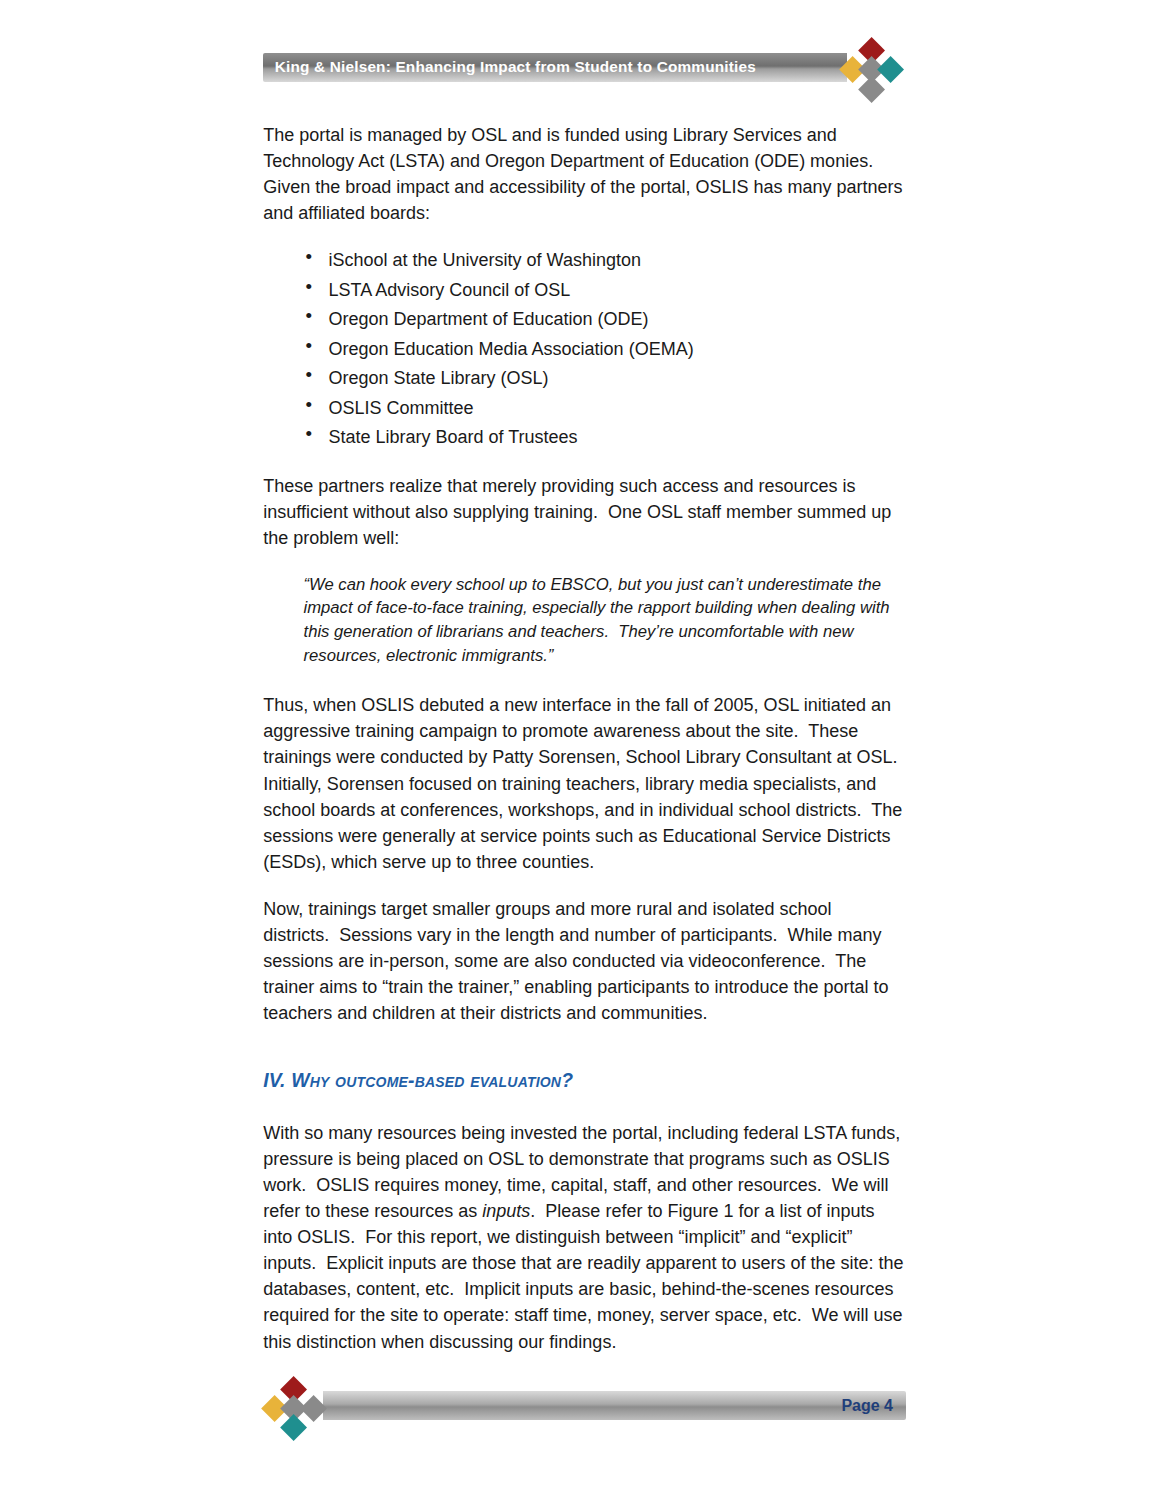King & Nielsen: Enhancing Impact from Student to Communities
The portal is managed by OSL and is funded using Library Services and Technology Act (LSTA) and Oregon Department of Education (ODE) monies. Given the broad impact and accessibility of the portal, OSLIS has many partners and affiliated boards:
iSchool at the University of Washington
LSTA Advisory Council of OSL
Oregon Department of Education (ODE)
Oregon Education Media Association (OEMA)
Oregon State Library (OSL)
OSLIS Committee
State Library Board of Trustees
These partners realize that merely providing such access and resources is insufficient without also supplying training. One OSL staff member summed up the problem well:
“We can hook every school up to EBSCO, but you just can’t underestimate the impact of face-to-face training, especially the rapport building when dealing with this generation of librarians and teachers. They’re uncomfortable with new resources, electronic immigrants.”
Thus, when OSLIS debuted a new interface in the fall of 2005, OSL initiated an aggressive training campaign to promote awareness about the site. These trainings were conducted by Patty Sorensen, School Library Consultant at OSL. Initially, Sorensen focused on training teachers, library media specialists, and school boards at conferences, workshops, and in individual school districts. The sessions were generally at service points such as Educational Service Districts (ESDs), which serve up to three counties.
Now, trainings target smaller groups and more rural and isolated school districts. Sessions vary in the length and number of participants. While many sessions are in-person, some are also conducted via videoconference. The trainer aims to “train the trainer,” enabling participants to introduce the portal to teachers and children at their districts and communities.
IV. Why outcome-based evaluation?
With so many resources being invested the portal, including federal LSTA funds, pressure is being placed on OSL to demonstrate that programs such as OSLIS work. OSLIS requires money, time, capital, staff, and other resources. We will refer to these resources as inputs. Please refer to Figure 1 for a list of inputs into OSLIS. For this report, we distinguish between “implicit” and “explicit” inputs. Explicit inputs are those that are readily apparent to users of the site: the databases, content, etc. Implicit inputs are basic, behind-the-scenes resources required for the site to operate: staff time, money, server space, etc. We will use this distinction when discussing our findings.
Page 4